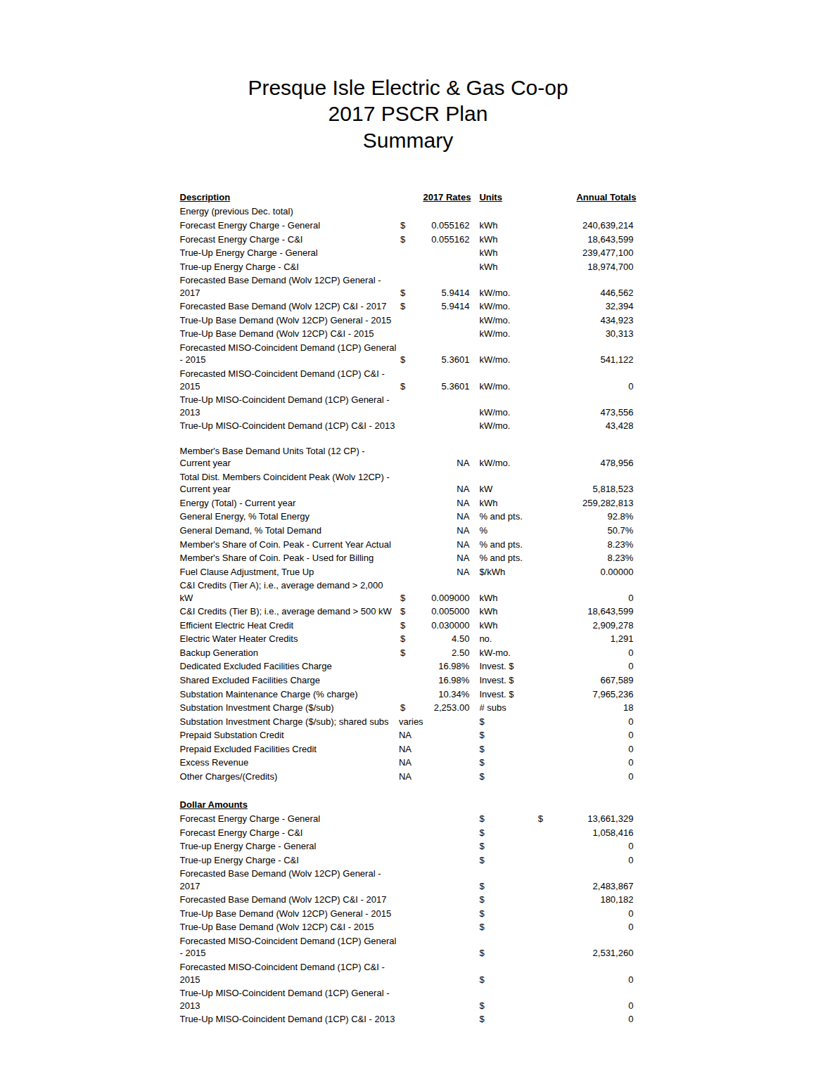Presque Isle Electric & Gas Co-op 2017 PSCR Plan Summary
| Description | 2017 Rates | Units | Annual Totals |
| --- | --- | --- | --- |
| Energy (previous Dec. total) | | | | | |
| Forecast Energy Charge - General | $ | 0.055162 | kWh | | 240,639,214 |
| Forecast Energy Charge - C&I | $ | 0.055162 | kWh | | 18,643,599 |
| True-Up Energy Charge - General | | | kWh | | 239,477,100 |
| True-up Energy Charge - C&I | | | kWh | | 18,974,700 |
| Forecasted Base Demand (Wolv 12CP) General - 2017 | $ | 5.9414 | kW/mo. | | 446,562 |
| Forecasted Base Demand (Wolv 12CP) C&I - 2017 | $ | 5.9414 | kW/mo. | | 32,394 |
| True-Up Base Demand (Wolv 12CP) General - 2015 | | | kW/mo. | | 434,923 |
| True-Up Base Demand (Wolv 12CP) C&I - 2015 | | | kW/mo. | | 30,313 |
| Forecasted MISO-Coincident Demand (1CP) General - 2015 | $ | 5.3601 | kW/mo. | | 541,122 |
| Forecasted MISO-Coincident Demand (1CP) C&I - 2015 | $ | 5.3601 | kW/mo. | | 0 |
| True-Up MISO-Coincident Demand (1CP) General - 2013 | | | kW/mo. | | 473,556 |
| True-Up MISO-Coincident Demand (1CP) C&I - 2013 | | | kW/mo. | | 43,428 |
| Member's Base Demand Units Total (12 CP) - Current year | | NA | kW/mo. | | 478,956 |
| Total Dist. Members Coincident Peak (Wolv 12CP) - Current year | | NA | kW | | 5,818,523 |
| Energy (Total) - Current year | | NA | kWh | | 259,282,813 |
| General Energy, % Total Energy | | NA | % and pts. | | 92.8% |
| General Demand, % Total Demand | | NA | % | | 50.7% |
| Member's Share of Coin. Peak - Current Year Actual | | NA | % and pts. | | 8.23% |
| Member's Share of Coin. Peak - Used for Billing | | NA | % and pts. | | 8.23% |
| Fuel Clause Adjustment, True Up | | NA | $/kWh | | 0.00000 |
| C&I Credits (Tier A); i.e., average demand > 2,000 kW | $ | 0.009000 | kWh | | 0 |
| C&I Credits (Tier B); i.e., average demand > 500 kW | $ | 0.005000 | kWh | | 18,643,599 |
| Efficient Electric Heat Credit | $ | 0.030000 | kWh | | 2,909,278 |
| Electric Water Heater Credits | $ | 4.50 | no. | | 1,291 |
| Backup Generation | $ | 2.50 | kW-mo. | | 0 |
| Dedicated Excluded Facilities Charge | | 16.98% | Invest. $ | | 0 |
| Shared Excluded Facilities Charge | | 16.98% | Invest. $ | | 667,589 |
| Substation Maintenance Charge (% charge) | | 10.34% | Invest. $ | | 7,965,236 |
| Substation Investment Charge ($/sub) | $ | 2,253.00 | # subs | | 18 |
| Substation Investment Charge ($/sub); shared subs | varies | $ | | 0 |
| Prepaid Substation Credit | NA | $ | | 0 |
| Prepaid Excluded Facilities Credit | NA | $ | | 0 |
| Excess Revenue | NA | $ | | 0 |
| Other Charges/(Credits) | NA | $ | | 0 |
| Dollar Amounts | |
| Forecast Energy Charge - General | | | $ | $ | 13,661,329 |
| Forecast Energy Charge - C&I | | | $ | | 1,058,416 |
| True-up Energy Charge - General | | | $ | | 0 |
| True-up Energy Charge - C&I | | | $ | | 0 |
| Forecasted Base Demand (Wolv 12CP) General - 2017 | | | $ | | 2,483,867 |
| Forecasted Base Demand (Wolv 12CP) C&I - 2017 | | | $ | | 180,182 |
| True-Up Base Demand (Wolv 12CP) General - 2015 | | | $ | | 0 |
| True-Up Base Demand (Wolv 12CP) C&I - 2015 | | | $ | | 0 |
| Forecasted MISO-Coincident Demand (1CP) General - 2015 | | | $ | | 2,531,260 |
| Forecasted MISO-Coincident Demand (1CP) C&I - 2015 | | | $ | | 0 |
| True-Up MISO-Coincident Demand (1CP) General - 2013 | | | $ | | 0 |
| True-Up MISO-Coincident Demand (1CP) C&I - 2013 | | | $ | | 0 |